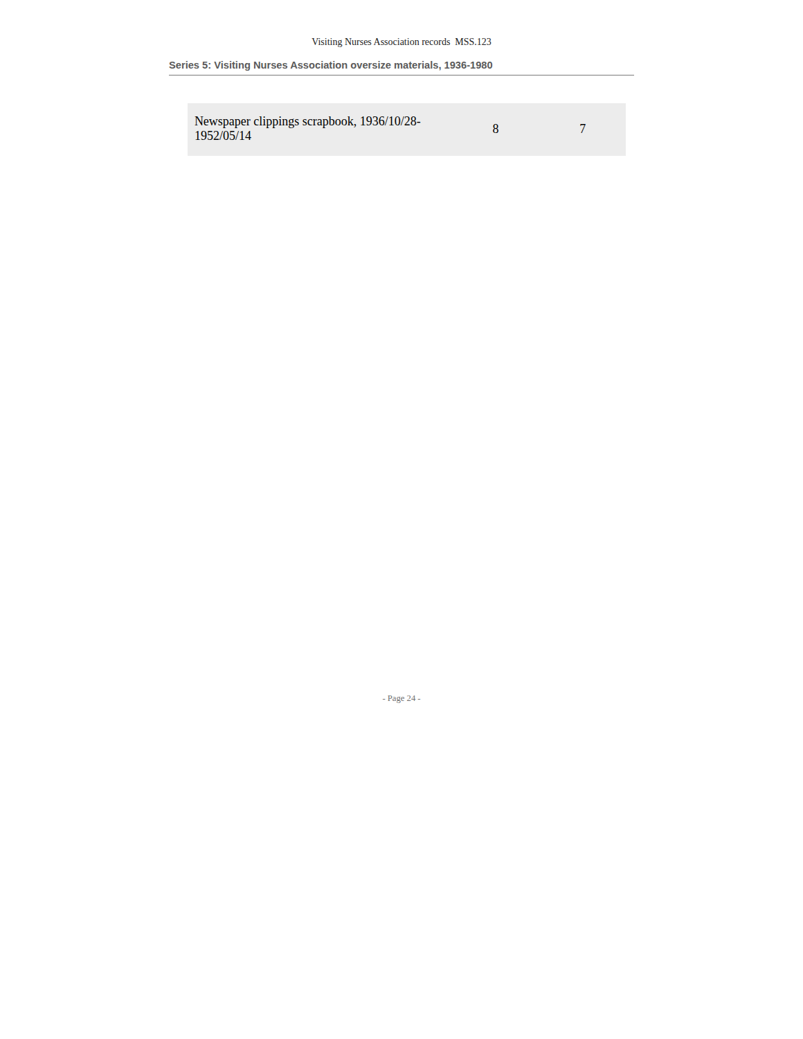Visiting Nurses Association records MSS.123
Series 5: Visiting Nurses Association oversize materials, 1936-1980
| | Newspaper clippings scrapbook, 1936/10/28-1952/05/14 | 8 | 7 | |
- Page 24 -